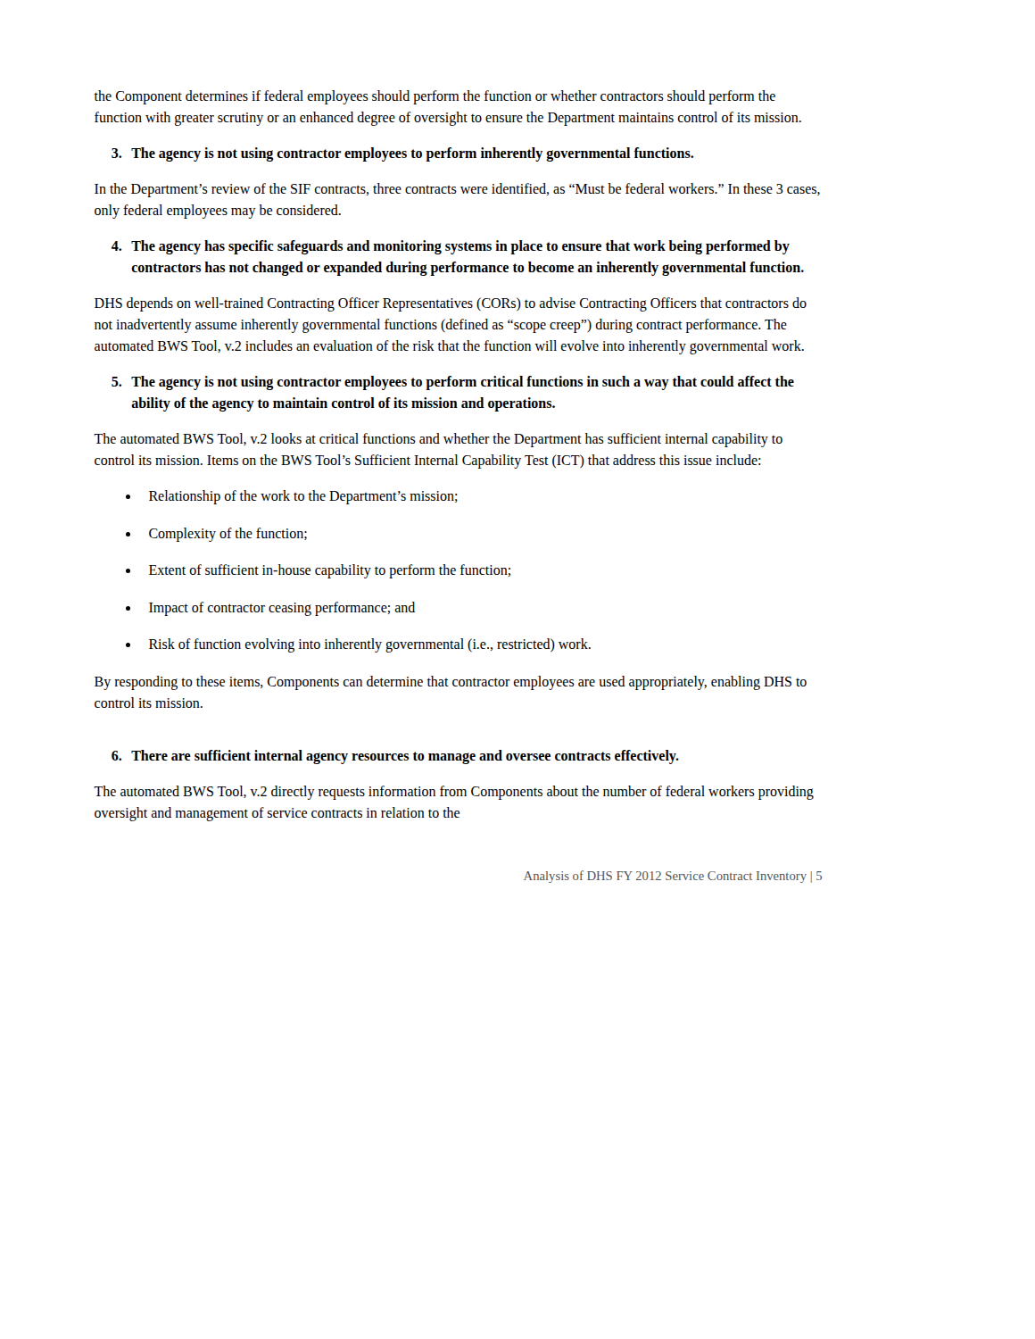the Component determines if federal employees should perform the function or whether contractors should perform the function with greater scrutiny or an enhanced degree of oversight to ensure the Department maintains control of its mission.
The agency is not using contractor employees to perform inherently governmental functions.
In the Department’s review of the SIF contracts, three contracts were identified, as “Must be federal workers.” In these 3 cases, only federal employees may be considered.
The agency has specific safeguards and monitoring systems in place to ensure that work being performed by contractors has not changed or expanded during performance to become an inherently governmental function.
DHS depends on well-trained Contracting Officer Representatives (CORs) to advise Contracting Officers that contractors do not inadvertently assume inherently governmental functions (defined as “scope creep”) during contract performance. The automated BWS Tool, v.2 includes an evaluation of the risk that the function will evolve into inherently governmental work.
The agency is not using contractor employees to perform critical functions in such a way that could affect the ability of the agency to maintain control of its mission and operations.
The automated BWS Tool, v.2 looks at critical functions and whether the Department has sufficient internal capability to control its mission. Items on the BWS Tool’s Sufficient Internal Capability Test (ICT) that address this issue include:
Relationship of the work to the Department’s mission;
Complexity of the function;
Extent of sufficient in-house capability to perform the function;
Impact of contractor ceasing performance; and
Risk of function evolving into inherently governmental (i.e., restricted) work.
By responding to these items, Components can determine that contractor employees are used appropriately, enabling DHS to control its mission.
There are sufficient internal agency resources to manage and oversee contracts effectively.
The automated BWS Tool, v.2 directly requests information from Components about the number of federal workers providing oversight and management of service contracts in relation to the
Analysis of DHS FY 2012 Service Contract Inventory | 5